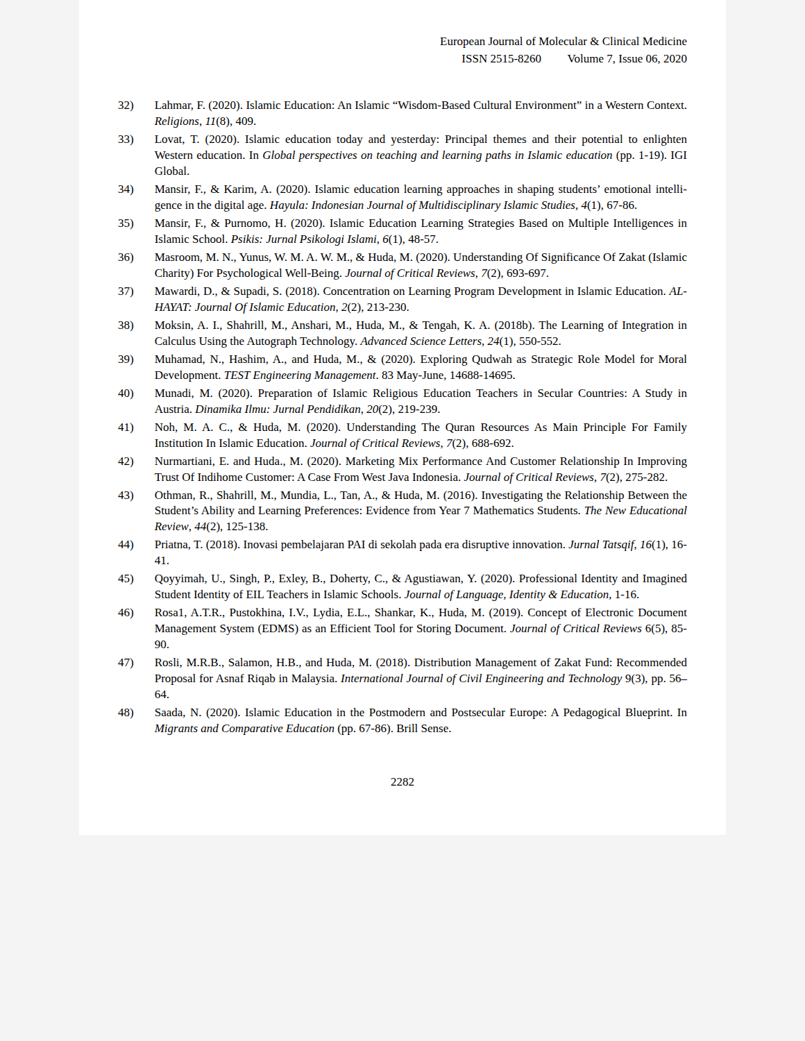European Journal of Molecular & Clinical Medicine ISSN 2515-8260 Volume 7, Issue 06, 2020
32) Lahmar, F. (2020). Islamic Education: An Islamic “Wisdom-Based Cultural Environment” in a Western Context. Religions, 11(8), 409.
33) Lovat, T. (2020). Islamic education today and yesterday: Principal themes and their potential to enlighten Western education. In Global perspectives on teaching and learning paths in Islamic education (pp. 1-19). IGI Global.
34) Mansir, F., & Karim, A. (2020). Islamic education learning approaches in shaping students’ emotional intelligence in the digital age. Hayula: Indonesian Journal of Multidisciplinary Islamic Studies, 4(1), 67-86.
35) Mansir, F., & Purnomo, H. (2020). Islamic Education Learning Strategies Based on Multiple Intelligences in Islamic School. Psikis: Jurnal Psikologi Islami, 6(1), 48-57.
36) Masroom, M. N., Yunus, W. M. A. W. M., & Huda, M. (2020). Understanding Of Significance Of Zakat (Islamic Charity) For Psychological Well-Being. Journal of Critical Reviews, 7(2), 693-697.
37) Mawardi, D., & Supadi, S. (2018). Concentration on Learning Program Development in Islamic Education. AL-HAYAT: Journal Of Islamic Education, 2(2), 213-230.
38) Moksin, A. I., Shahrill, M., Anshari, M., Huda, M., & Tengah, K. A. (2018b). The Learning of Integration in Calculus Using the Autograph Technology. Advanced Science Letters, 24(1), 550-552.
39) Muhamad, N., Hashim, A., and Huda, M., & (2020). Exploring Qudwah as Strategic Role Model for Moral Development. TEST Engineering Management. 83 May-June, 14688-14695.
40) Munadi, M. (2020). Preparation of Islamic Religious Education Teachers in Secular Countries: A Study in Austria. Dinamika Ilmu: Jurnal Pendidikan, 20(2), 219-239.
41) Noh, M. A. C., & Huda, M. (2020). Understanding The Quran Resources As Main Principle For Family Institution In Islamic Education. Journal of Critical Reviews, 7(2), 688-692.
42) Nurmartiani, E. and Huda., M. (2020). Marketing Mix Performance And Customer Relationship In Improving Trust Of Indihome Customer: A Case From West Java Indonesia. Journal of Critical Reviews, 7(2), 275-282.
43) Othman, R., Shahrill, M., Mundia, L., Tan, A., & Huda, M. (2016). Investigating the Relationship Between the Student’s Ability and Learning Preferences: Evidence from Year 7 Mathematics Students. The New Educational Review, 44(2), 125-138.
44) Priatna, T. (2018). Inovasi pembelajaran PAI di sekolah pada era disruptive innovation. Jurnal Tatsqif, 16(1), 16-41.
45) Qoyyimah, U., Singh, P., Exley, B., Doherty, C., & Agustiawan, Y. (2020). Professional Identity and Imagined Student Identity of EIL Teachers in Islamic Schools. Journal of Language, Identity & Education, 1-16.
46) Rosa1, A.T.R., Pustokhina, I.V., Lydia, E.L., Shankar, K., Huda, M. (2019). Concept of Electronic Document Management System (EDMS) as an Efficient Tool for Storing Document. Journal of Critical Reviews 6(5), 85-90.
47) Rosli, M.R.B., Salamon, H.B., and Huda, M. (2018). Distribution Management of Zakat Fund: Recommended Proposal for Asnaf Riqab in Malaysia. International Journal of Civil Engineering and Technology 9(3), pp. 56–64.
48) Saada, N. (2020). Islamic Education in the Postmodern and Postsecular Europe: A Pedagogical Blueprint. In Migrants and Comparative Education (pp. 67-86). Brill Sense.
2282